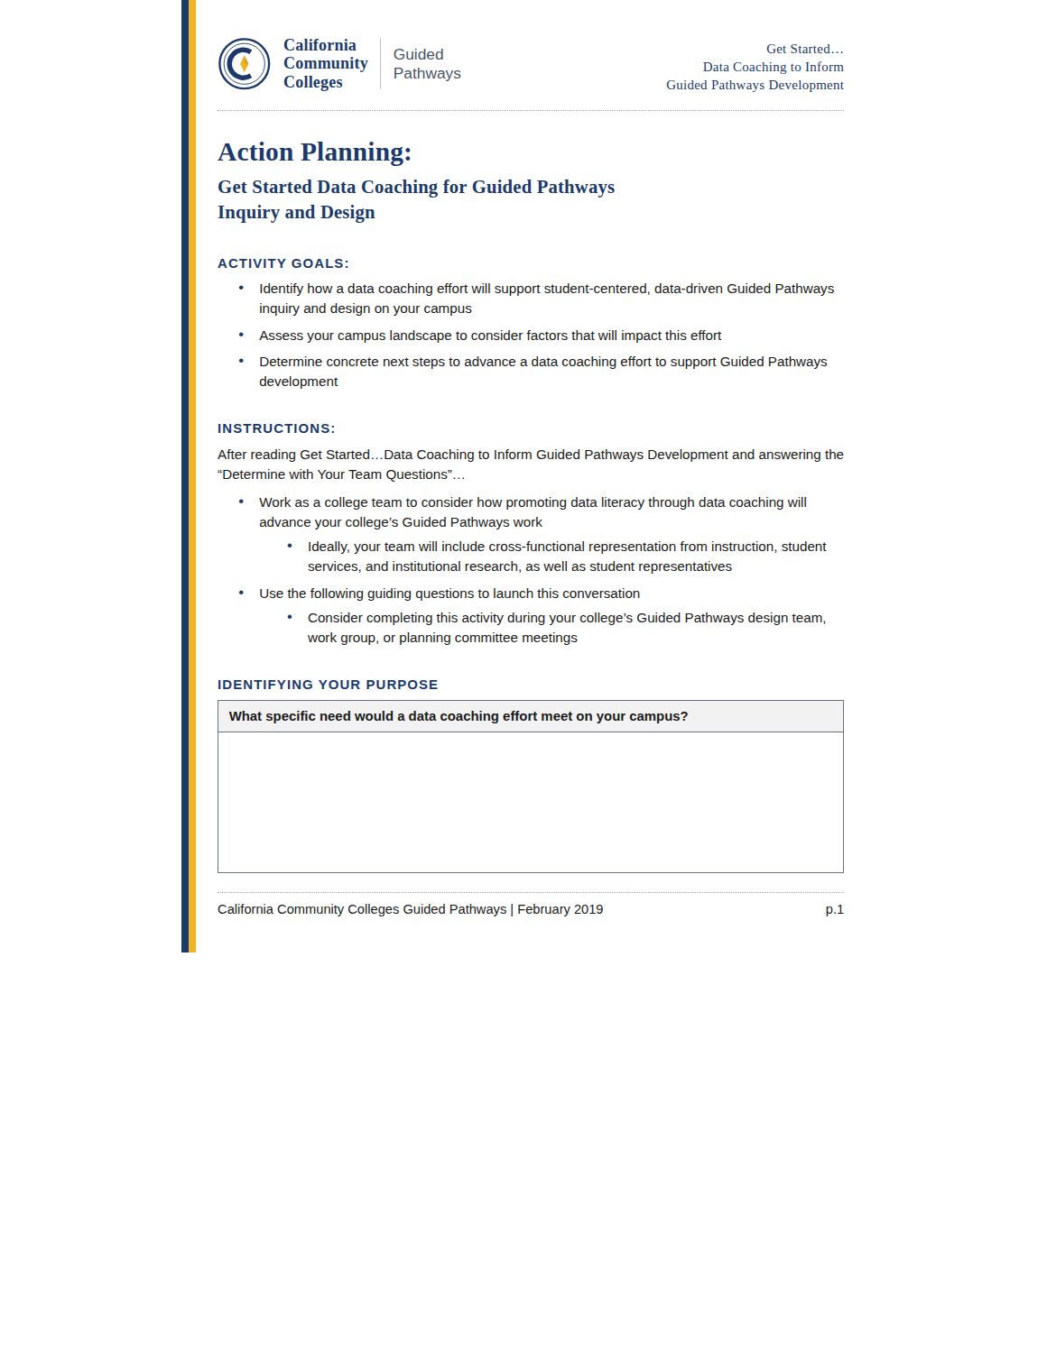California
Community
Colleges
Guided
Pathways
Get Started…
Data Coaching to Inform
Guided Pathways Development
Action Planning:
Get Started Data Coaching for Guided Pathways
Inquiry and Design
Activity Goals:
Identify how a data coaching effort will support student-centered, data-driven Guided Pathways inquiry and design on your campus
Assess your campus landscape to consider factors that will impact this effort
Determine concrete next steps to advance a data coaching effort to support Guided Pathways development
Instructions:
After reading Get Started…Data Coaching to Inform Guided Pathways Development and answering the “Determine with Your Team Questions”…
Work as a college team to consider how promoting data literacy through data coaching will advance your college’s Guided Pathways work
Ideally, your team will include cross-functional representation from instruction, student services, and institutional research, as well as student representatives
Use the following guiding questions to launch this conversation
Consider completing this activity during your college’s Guided Pathways design team, work group, or planning committee meetings
Identifying Your Purpose
What specific need would a data coaching effort meet on your campus?
California Community Colleges Guided Pathways | February 2019
p.1